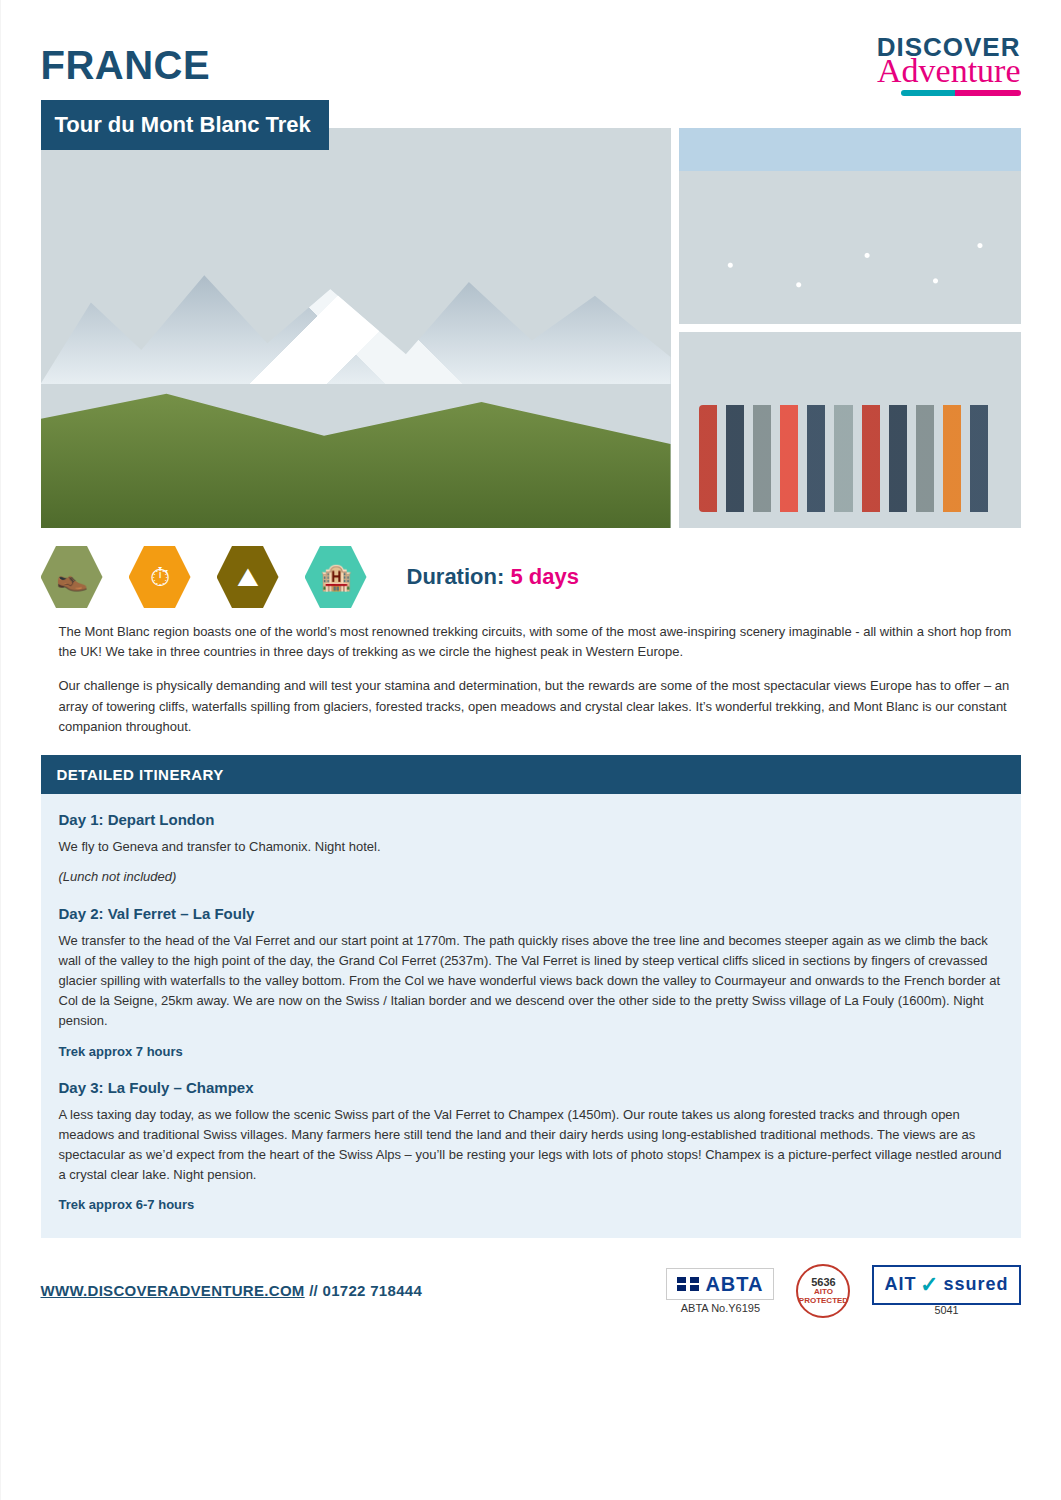FRANCE
DISCOVER Adventure
Tour du Mont Blanc Trek
👞
⏱
⛰
🏨
Duration: 5 days
The Mont Blanc region boasts one of the world’s most renowned trekking circuits, with some of the most awe-inspiring scenery imaginable - all within a short hop from the UK! We take in three countries in three days of trekking as we circle the highest peak in Western Europe.
Our challenge is physically demanding and will test your stamina and determination, but the rewards are some of the most spectacular views Europe has to offer – an array of towering cliffs, waterfalls spilling from glaciers, forested tracks, open meadows and crystal clear lakes. It’s wonderful trekking, and Mont Blanc is our constant companion throughout.
Detailed Itinerary
Day 1: Depart London
We fly to Geneva and transfer to Chamonix. Night hotel.
(Lunch not included)
Day 2: Val Ferret – La Fouly
We transfer to the head of the Val Ferret and our start point at 1770m. The path quickly rises above the tree line and becomes steeper again as we climb the back wall of the valley to the high point of the day, the Grand Col Ferret (2537m). The Val Ferret is lined by steep vertical cliffs sliced in sections by fingers of crevassed glacier spilling with waterfalls to the valley bottom. From the Col we have wonderful views back down the valley to Courmayeur and onwards to the French border at Col de la Seigne, 25km away. We are now on the Swiss / Italian border and we descend over the other side to the pretty Swiss village of La Fouly (1600m). Night pension.
Trek approx 7 hours
Day 3: La Fouly – Champex
A less taxing day today, as we follow the scenic Swiss part of the Val Ferret to Champex (1450m). Our route takes us along forested tracks and through open meadows and traditional Swiss villages. Many farmers here still tend the land and their dairy herds using long-established traditional methods. The views are as spectacular as we’d expect from the heart of the Swiss Alps – you’ll be resting your legs with lots of photo stops! Champex is a picture-perfect village nestled around a crystal clear lake. Night pension.
Trek approx 6-7 hours
WWW.DISCOVERADVENTURE.COM // 01722 718444
ABTA
ABTA No.Y6195
5636 AITO
PROTECTED
AIT✓ssured
5041